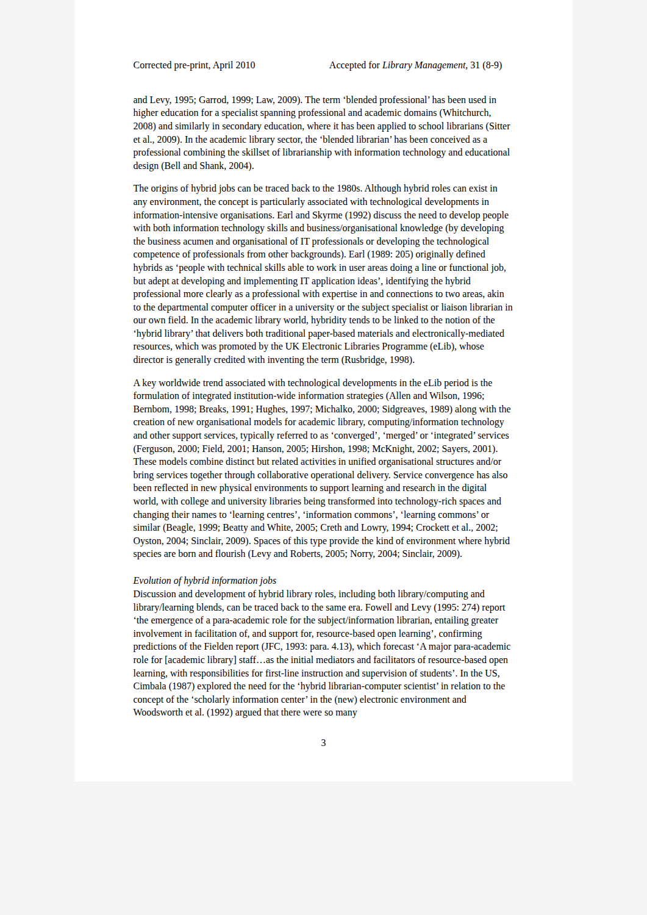Corrected pre-print, April 2010 Accepted for Library Management, 31 (8-9)
and Levy, 1995; Garrod, 1999; Law, 2009). The term ‘blended professional’ has been used in higher education for a specialist spanning professional and academic domains (Whitchurch, 2008) and similarly in secondary education, where it has been applied to school librarians (Sitter et al., 2009). In the academic library sector, the ‘blended librarian’ has been conceived as a professional combining the skillset of librarianship with information technology and educational design (Bell and Shank, 2004).
The origins of hybrid jobs can be traced back to the 1980s. Although hybrid roles can exist in any environment, the concept is particularly associated with technological developments in information-intensive organisations. Earl and Skyrme (1992) discuss the need to develop people with both information technology skills and business/organisational knowledge (by developing the business acumen and organisational of IT professionals or developing the technological competence of professionals from other backgrounds). Earl (1989: 205) originally defined hybrids as ‘people with technical skills able to work in user areas doing a line or functional job, but adept at developing and implementing IT application ideas’, identifying the hybrid professional more clearly as a professional with expertise in and connections to two areas, akin to the departmental computer officer in a university or the subject specialist or liaison librarian in our own field. In the academic library world, hybridity tends to be linked to the notion of the ‘hybrid library’ that delivers both traditional paper-based materials and electronically-mediated resources, which was promoted by the UK Electronic Libraries Programme (eLib), whose director is generally credited with inventing the term (Rusbridge, 1998).
A key worldwide trend associated with technological developments in the eLib period is the formulation of integrated institution-wide information strategies (Allen and Wilson, 1996; Bernbom, 1998; Breaks, 1991; Hughes, 1997; Michalko, 2000; Sidgreaves, 1989) along with the creation of new organisational models for academic library, computing/information technology and other support services, typically referred to as ‘converged’, ‘merged’ or ‘integrated’ services (Ferguson, 2000; Field, 2001; Hanson, 2005; Hirshon, 1998; McKnight, 2002; Sayers, 2001). These models combine distinct but related activities in unified organisational structures and/or bring services together through collaborative operational delivery. Service convergence has also been reflected in new physical environments to support learning and research in the digital world, with college and university libraries being transformed into technology-rich spaces and changing their names to ‘learning centres’, ‘information commons’, ‘learning commons’ or similar (Beagle, 1999; Beatty and White, 2005; Creth and Lowry, 1994; Crockett et al., 2002; Oyston, 2004; Sinclair, 2009). Spaces of this type provide the kind of environment where hybrid species are born and flourish (Levy and Roberts, 2005; Norry, 2004; Sinclair, 2009).
Evolution of hybrid information jobs
Discussion and development of hybrid library roles, including both library/computing and library/learning blends, can be traced back to the same era. Fowell and Levy (1995: 274) report ‘the emergence of a para-academic role for the subject/information librarian, entailing greater involvement in facilitation of, and support for, resource-based open learning’, confirming predictions of the Fielden report (JFC, 1993: para. 4.13), which forecast ‘A major para-academic role for [academic library] staff…as the initial mediators and facilitators of resource-based open learning, with responsibilities for first-line instruction and supervision of students’. In the US, Cimbala (1987) explored the need for the ‘hybrid librarian-computer scientist’ in relation to the concept of the ‘scholarly information center’ in the (new) electronic environment and Woodsworth et al. (1992) argued that there were so many
3